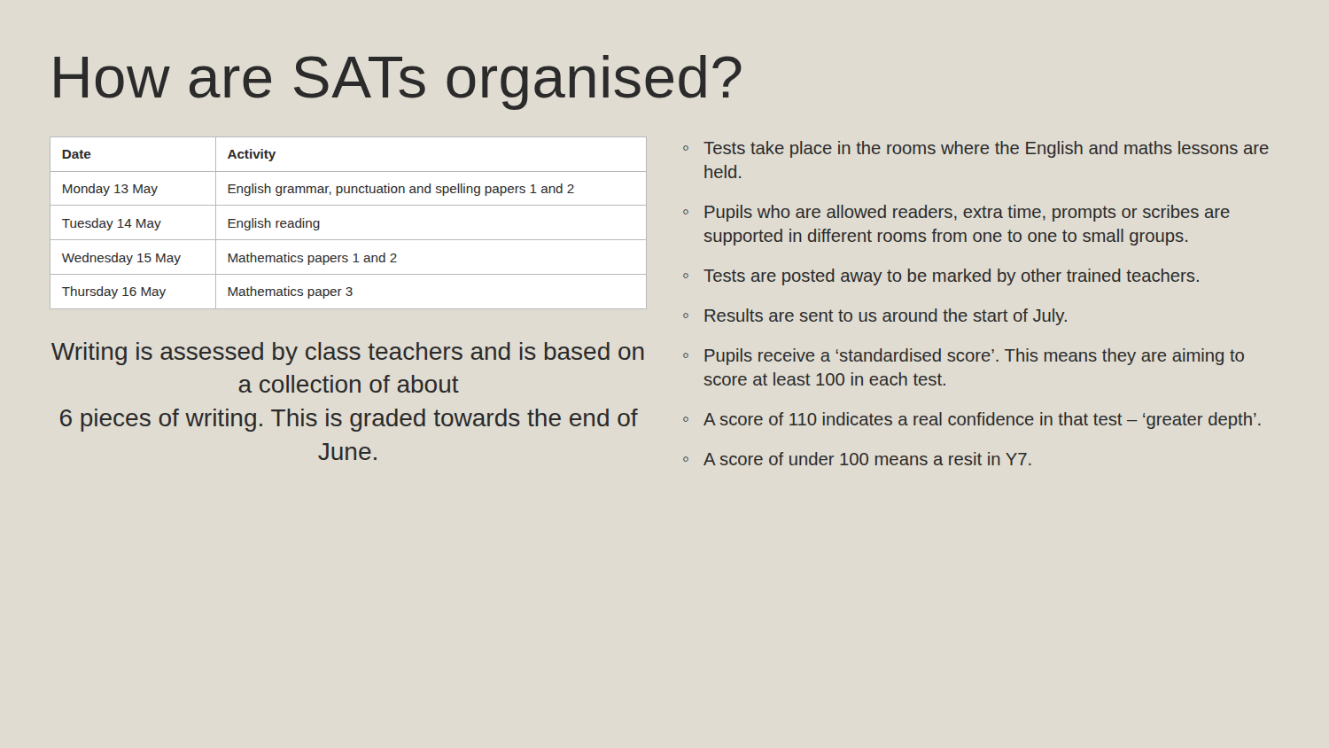How are SATs organised?
| Date | Activity |
| --- | --- |
| Monday 13 May | English grammar, punctuation and spelling papers 1 and 2 |
| Tuesday 14 May | English reading |
| Wednesday 15 May | Mathematics papers 1 and 2 |
| Thursday 16 May | Mathematics paper 3 |
Writing is assessed by class teachers and is based on a collection of about
6 pieces of writing. This is graded towards the end of June.
Tests take place in the rooms where the English and maths lessons are held.
Pupils who are allowed readers, extra time, prompts or scribes are supported in different rooms from one to one to small groups.
Tests are posted away to be marked by other trained teachers.
Results are sent to us around the start of July.
Pupils receive a ‘standardised score’. This means they are aiming to score at least 100 in each test.
A score of 110 indicates a real confidence in that test – ‘greater depth’.
A score of under 100 means a resit in Y7.